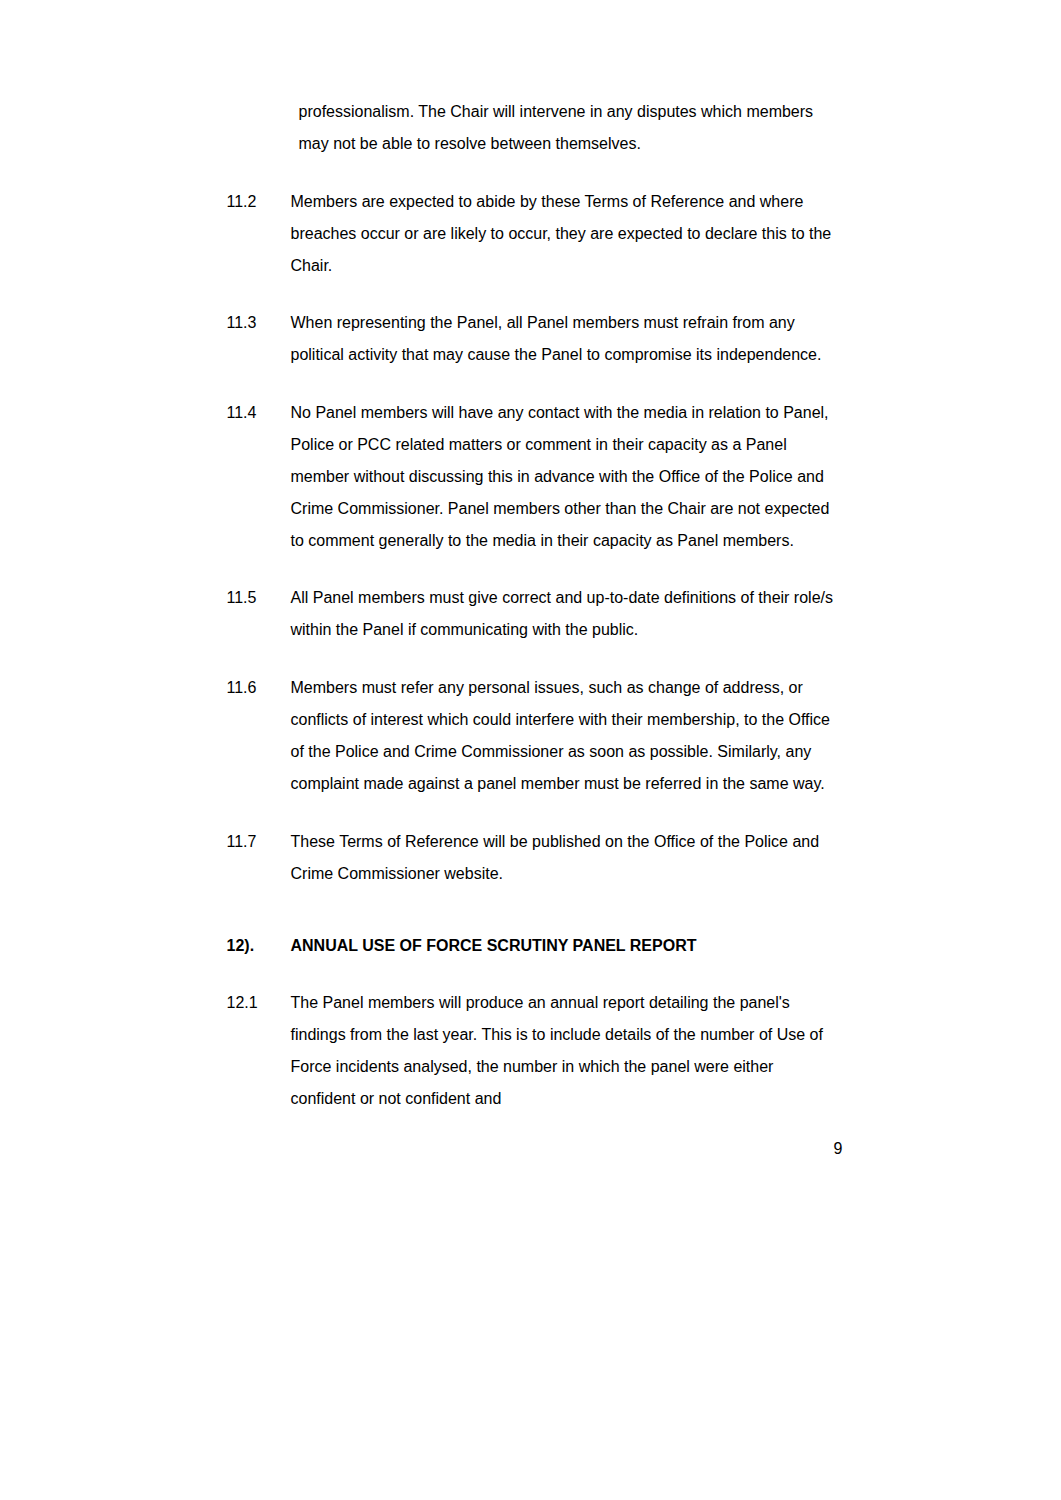professionalism. The Chair will intervene in any disputes which members may not be able to resolve between themselves.
11.2
Members are expected to abide by these Terms of Reference and where breaches occur or are likely to occur, they are expected to declare this to the Chair.
11.3
When representing the Panel, all Panel members must refrain from any political activity that may cause the Panel to compromise its independence.
11.4
No Panel members will have any contact with the media in relation to Panel, Police or PCC related matters or comment in their capacity as a Panel member without discussing this in advance with the Office of the Police and Crime Commissioner. Panel members other than the Chair are not expected to comment generally to the media in their capacity as Panel members.
11.5
All Panel members must give correct and up-to-date definitions of their role/s within the Panel if communicating with the public.
11.6
Members must refer any personal issues, such as change of address, or conflicts of interest which could interfere with their membership, to the Office of the Police and Crime Commissioner as soon as possible. Similarly, any complaint made against a panel member must be referred in the same way.
11.7
These Terms of Reference will be published on the Office of the Police and Crime Commissioner website.
12). ANNUAL USE OF FORCE SCRUTINY PANEL REPORT
12.1
The Panel members will produce an annual report detailing the panel's findings from the last year. This is to include details of the number of Use of Force incidents analysed, the number in which the panel were either confident or not confident and
9